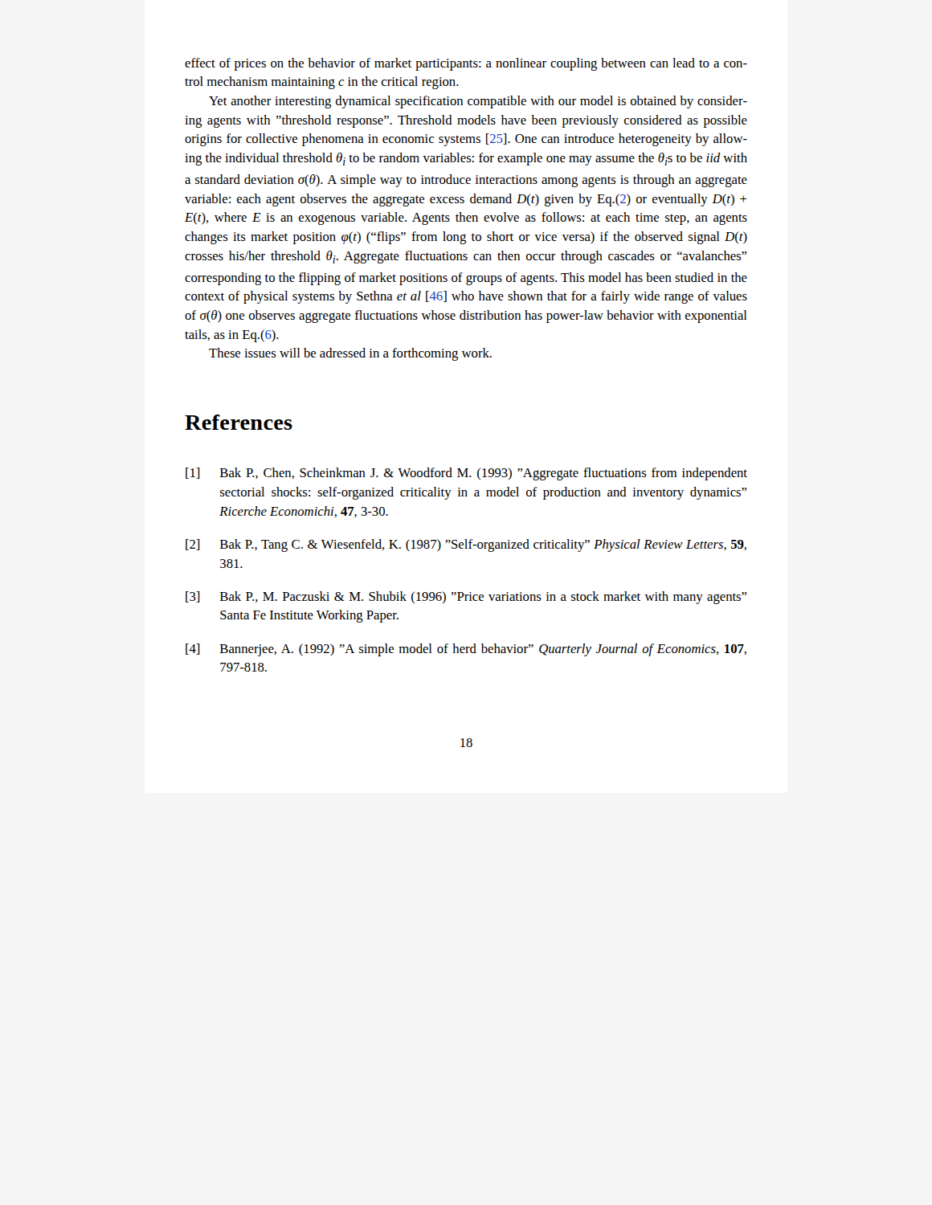effect of prices on the behavior of market participants: a nonlinear coupling between can lead to a control mechanism maintaining c in the critical region.
Yet another interesting dynamical specification compatible with our model is obtained by considering agents with ”threshold response”. Threshold models have been previously considered as possible origins for collective phenomena in economic systems [25]. One can introduce heterogeneity by allowing the individual threshold θi to be random variables: for example one may assume the θis to be iid with a standard deviation σ(θ). A simple way to introduce interactions among agents is through an aggregate variable: each agent observes the aggregate excess demand D(t) given by Eq.(2) or eventually D(t) + E(t), where E is an exogenous variable. Agents then evolve as follows: at each time step, an agents changes its market position φ(t) (“flips” from long to short or vice versa) if the observed signal D(t) crosses his/her threshold θi. Aggregate fluctuations can then occur through cascades or “avalanches” corresponding to the flipping of market positions of groups of agents. This model has been studied in the context of physical systems by Sethna et al [46] who have shown that for a fairly wide range of values of σ(θ) one observes aggregate fluctuations whose distribution has power-law behavior with exponential tails, as in Eq.(6).
These issues will be adressed in a forthcoming work.
References
[1] Bak P., Chen, Scheinkman J. & Woodford M. (1993) ”Aggregate fluctuations from independent sectorial shocks: self-organized criticality in a model of production and inventory dynamics” Ricerche Economichi, 47, 3-30.
[2] Bak P., Tang C. & Wiesenfeld, K. (1987) ”Self-organized criticality” Physical Review Letters, 59, 381.
[3] Bak P., M. Paczuski & M. Shubik (1996) ”Price variations in a stock market with many agents” Santa Fe Institute Working Paper.
[4] Bannerjee, A. (1992) ”A simple model of herd behavior” Quarterly Journal of Economics, 107, 797-818.
18